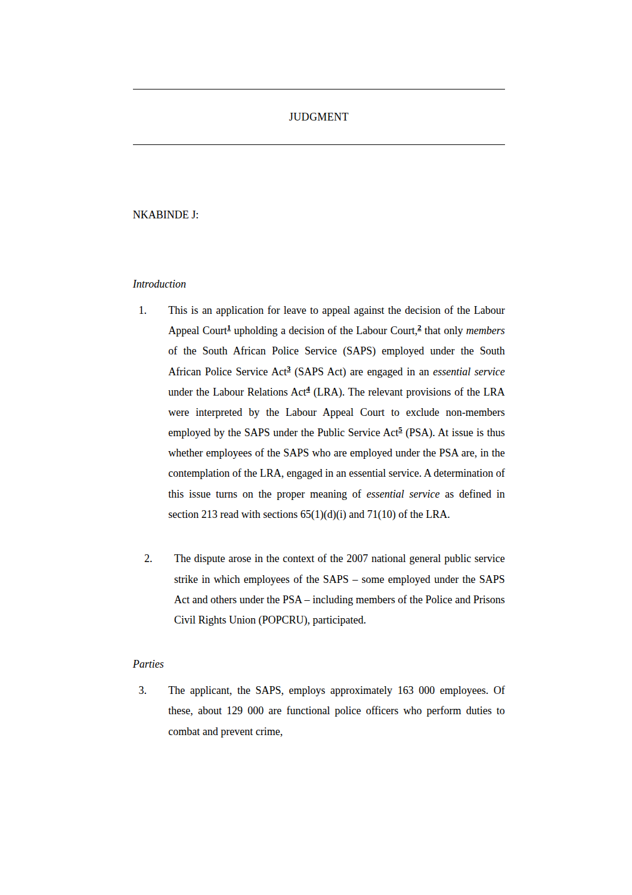JUDGMENT
NKABINDE J:
Introduction
1. This is an application for leave to appeal against the decision of the Labour Appeal Court1 upholding a decision of the Labour Court,2 that only members of the South African Police Service (SAPS) employed under the South African Police Service Act3 (SAPS Act) are engaged in an essential service under the Labour Relations Act4 (LRA). The relevant provisions of the LRA were interpreted by the Labour Appeal Court to exclude non-members employed by the SAPS under the Public Service Act5 (PSA). At issue is thus whether employees of the SAPS who are employed under the PSA are, in the contemplation of the LRA, engaged in an essential service. A determination of this issue turns on the proper meaning of essential service as defined in section 213 read with sections 65(1)(d)(i) and 71(10) of the LRA.
2. The dispute arose in the context of the 2007 national general public service strike in which employees of the SAPS – some employed under the SAPS Act and others under the PSA – including members of the Police and Prisons Civil Rights Union (POPCRU), participated.
Parties
3. The applicant, the SAPS, employs approximately 163 000 employees. Of these, about 129 000 are functional police officers who perform duties to combat and prevent crime,